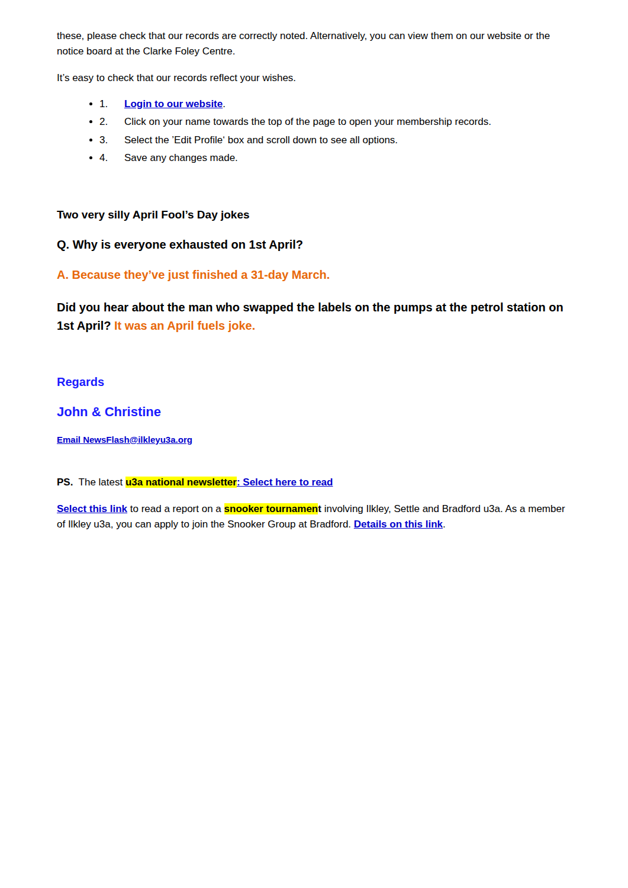these, please check that our records are correctly noted. Alternatively, you can view them on our website or the notice board at the Clarke Foley Centre.
It’s easy to check that our records reflect your wishes.
1. Login to our website.
2. Click on your name towards the top of the page to open your membership records.
3. Select the ’Edit Profile‘ box and scroll down to see all options.
4. Save any changes made.
Two very silly April Fool’s Day jokes
Q. Why is everyone exhausted on 1st April?
A. Because they’ve just finished a 31-day March.
Did you hear about the man who swapped the labels on the pumps at the petrol station on 1st April? It was an April fuels joke.
Regards
John & Christine
Email NewsFlash@ilkleyu3a.org
PS. The latest u3a national newsletter: Select here to read
Select this link to read a report on a snooker tournamen t involving Ilkley, Settle and Bradford u3a. As a member of Ilkley u3a, you can apply to join the Snooker Group at Bradford. Details on this link.